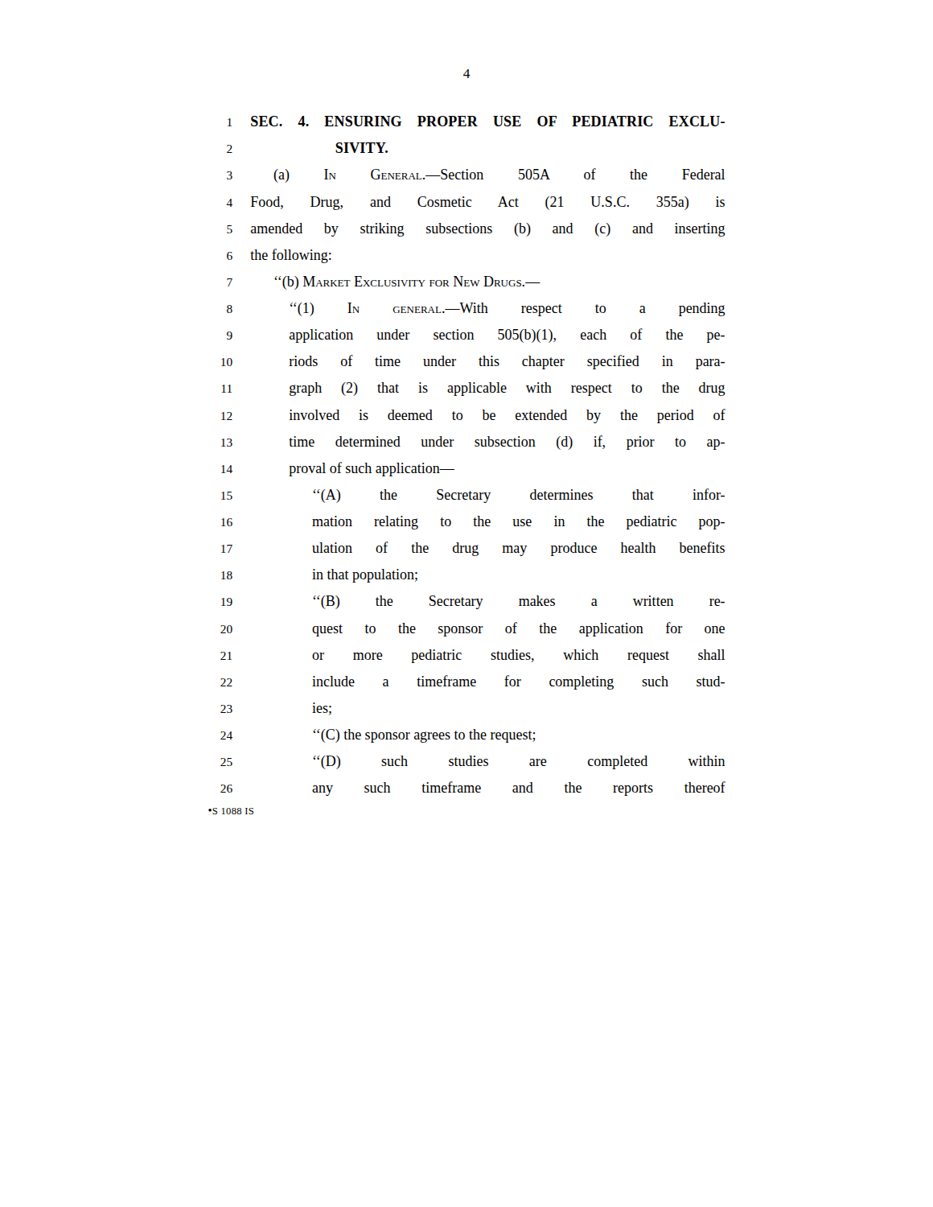4
SEC. 4. ENSURING PROPER USE OF PEDIATRIC EXCLU-
SIVITY.
(a) In General.—Section 505A of the Federal
Food, Drug, and Cosmetic Act (21 U.S.C. 355a) is
amended by striking subsections (b) and (c) and inserting
the following:
‘‘(b) Market Exclusivity for New Drugs.—
‘‘(1) In general.—With respect to a pending
application under section 505(b)(1), each of the pe-
riods of time under this chapter specified in para-
graph (2) that is applicable with respect to the drug
involved is deemed to be extended by the period of
time determined under subsection (d) if, prior to ap-
proval of such application—
‘‘(A) the Secretary determines that infor-
mation relating to the use in the pediatric pop-
ulation of the drug may produce health benefits
in that population;
‘‘(B) the Secretary makes a written re-
quest to the sponsor of the application for one
or more pediatric studies, which request shall
include a timeframe for completing such stud-
ies;
‘‘(C) the sponsor agrees to the request;
‘‘(D) such studies are completed within
any such timeframe and the reports thereof
•S 1088 IS